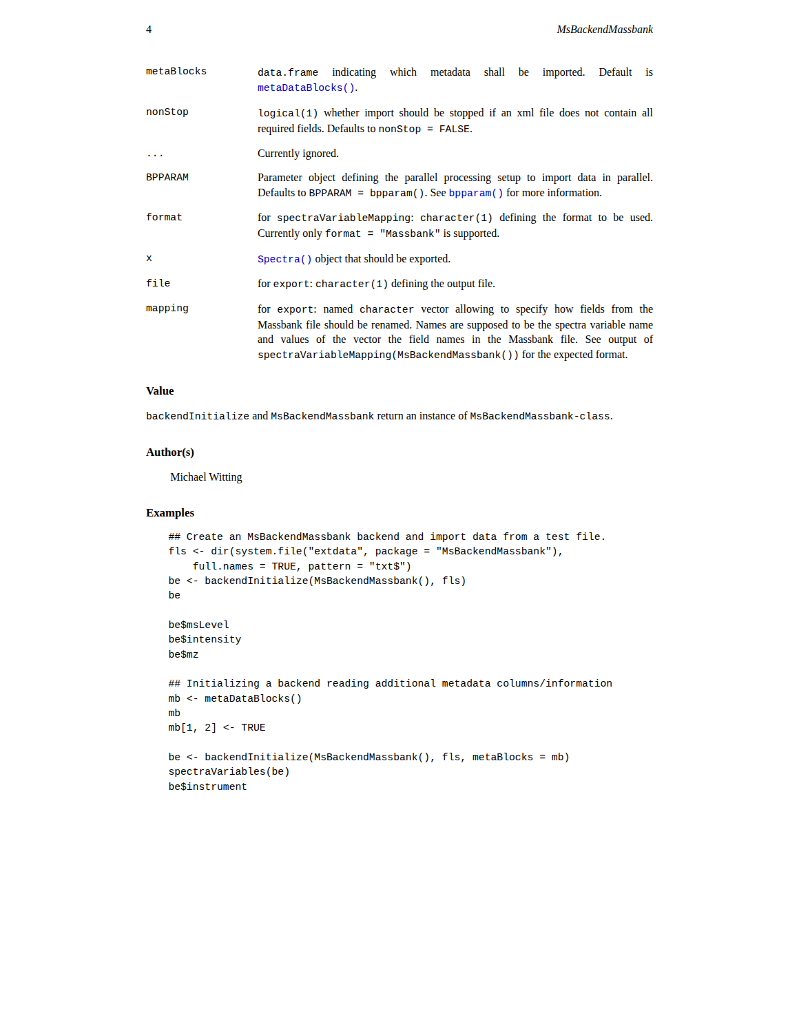4 MsBackendMassbank
metaBlocks
data.frame indicating which metadata shall be imported. Default is metaDataBlocks().
nonStop
logical(1) whether import should be stopped if an xml file does not contain all required fields. Defaults to nonStop = FALSE.
...
Currently ignored.
BPPARAM
Parameter object defining the parallel processing setup to import data in parallel. Defaults to BPPARAM = bpparam(). See bpparam() for more information.
format
for spectraVariableMapping: character(1) defining the format to be used. Currently only format = "Massbank" is supported.
x
Spectra() object that should be exported.
file
for export: character(1) defining the output file.
mapping
for export: named character vector allowing to specify how fields from the Massbank file should be renamed. Names are supposed to be the spectra variable name and values of the vector the field names in the Massbank file. See output of spectraVariableMapping(MsBackendMassbank()) for the expected format.
Value
backendInitialize and MsBackendMassbank return an instance of MsBackendMassbank-class.
Author(s)
Michael Witting
Examples
## Create an MsBackendMassbank backend and import data from a test file.
fls <- dir(system.file("extdata", package = "MsBackendMassbank"),
    full.names = TRUE, pattern = "txt$")
be <- backendInitialize(MsBackendMassbank(), fls)
be

be$msLevel
be$intensity
be$mz

## Initializing a backend reading additional metadata columns/information
mb <- metaDataBlocks()
mb
mb[1, 2] <- TRUE

be <- backendInitialize(MsBackendMassbank(), fls, metaBlocks = mb)
spectraVariables(be)
be$instrument